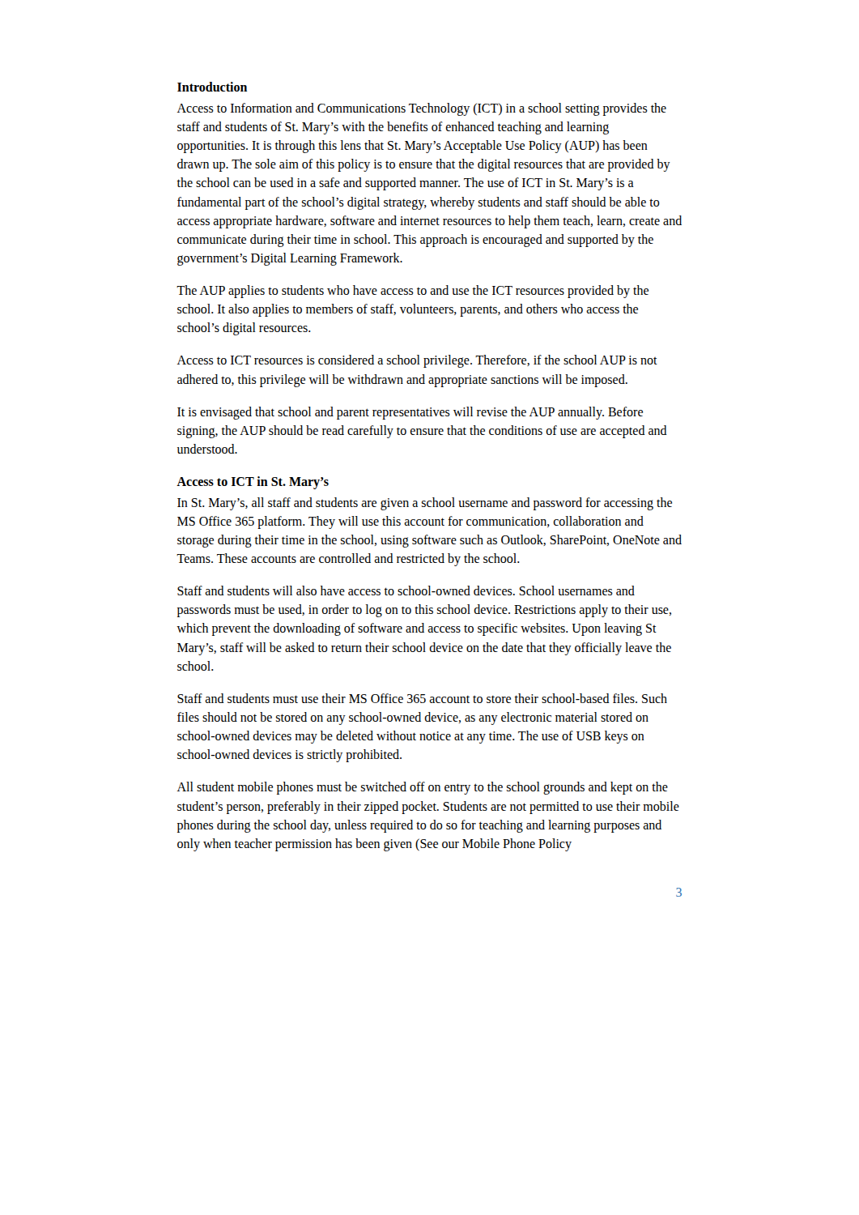Introduction
Access to Information and Communications Technology (ICT) in a school setting provides the staff and students of St. Mary’s with the benefits of enhanced teaching and learning opportunities. It is through this lens that St. Mary’s Acceptable Use Policy (AUP) has been drawn up. The sole aim of this policy is to ensure that the digital resources that are provided by the school can be used in a safe and supported manner. The use of ICT in St. Mary’s is a fundamental part of the school’s digital strategy, whereby students and staff should be able to access appropriate hardware, software and internet resources to help them teach, learn, create and communicate during their time in school. This approach is encouraged and supported by the government’s Digital Learning Framework.
The AUP applies to students who have access to and use the ICT resources provided by the school. It also applies to members of staff, volunteers, parents, and others who access the school’s digital resources.
Access to ICT resources is considered a school privilege. Therefore, if the school AUP is not adhered to, this privilege will be withdrawn and appropriate sanctions will be imposed.
It is envisaged that school and parent representatives will revise the AUP annually. Before signing, the AUP should be read carefully to ensure that the conditions of use are accepted and understood.
Access to ICT in St. Mary’s
In St. Mary’s, all staff and students are given a school username and password for accessing the MS Office 365 platform. They will use this account for communication, collaboration and storage during their time in the school, using software such as Outlook, SharePoint, OneNote and Teams. These accounts are controlled and restricted by the school.
Staff and students will also have access to school-owned devices. School usernames and passwords must be used, in order to log on to this school device. Restrictions apply to their use, which prevent the downloading of software and access to specific websites. Upon leaving St Mary’s, staff will be asked to return their school device on the date that they officially leave the school.
Staff and students must use their MS Office 365 account to store their school-based files. Such files should not be stored on any school-owned device, as any electronic material stored on school-owned devices may be deleted without notice at any time. The use of USB keys on school-owned devices is strictly prohibited.
All student mobile phones must be switched off on entry to the school grounds and kept on the student’s person, preferably in their zipped pocket. Students are not permitted to use their mobile phones during the school day, unless required to do so for teaching and learning purposes and only when teacher permission has been given (See our Mobile Phone Policy
3